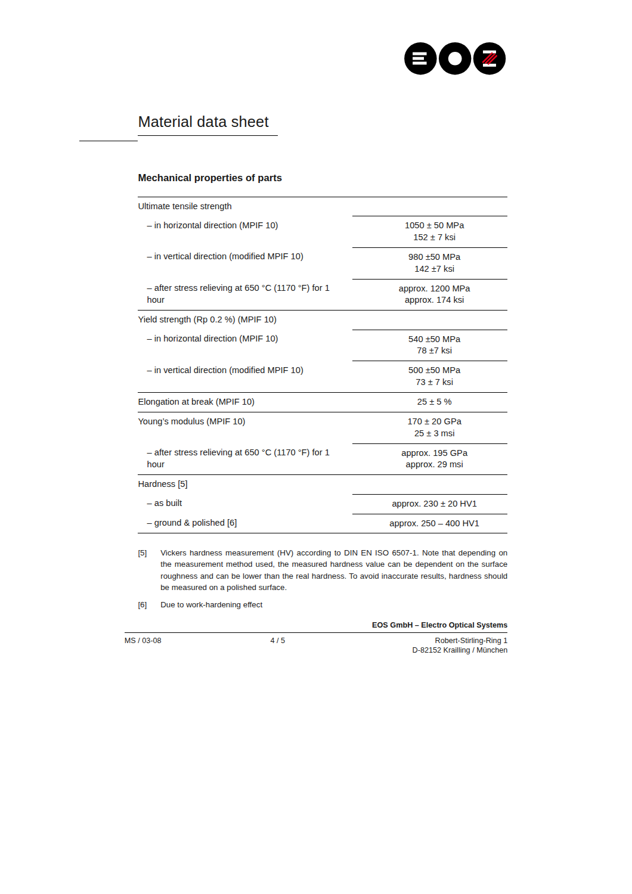Material data sheet
Mechanical properties of parts
| Ultimate tensile strength | |
| – in horizontal direction (MPIF 10) | 1050 ± 50 MPa 152 ± 7 ksi |
| – in vertical direction (modified MPIF 10) | 980 ± 50 MPa 142 ± 7 ksi |
| – after stress relieving at 650 °C (1170 °F) for 1 hour | approx. 1200 MPa approx. 174 ksi |
| Yield strength (Rp 0.2 %) (MPIF 10) | |
| – in horizontal direction (MPIF 10) | 540 ± 50 MPa 78 ± 7 ksi |
| – in vertical direction (modified MPIF 10) | 500 ± 50 MPa 73 ± 7 ksi |
| Elongation at break (MPIF 10) | 25 ± 5 % |
| Young’s modulus (MPIF 10) | 170 ± 20 GPa 25 ± 3 msi |
| – after stress relieving at 650 °C (1170 °F) for 1 hour | approx. 195 GPa approx. 29 msi |
| Hardness [5] | |
| – as built | approx. 230 ± 20 HV1 |
| – ground & polished [6] | approx. 250 – 400 HV1 |
[5]
Vickers hardness measurement (HV) according to DIN EN ISO 6507-1. Note that depending on the measurement method used, the measured hardness value can be dependent on the surface roughness and can be lower than the real hardness. To avoid inaccurate results, hardness should be measured on a polished surface.
[6]
Due to work-hardening effect
EOS GmbH – Electro Optical Systems
MS / 03-08
4 / 5
Robert-Stirling-Ring 1
D-82152 Krailling / München